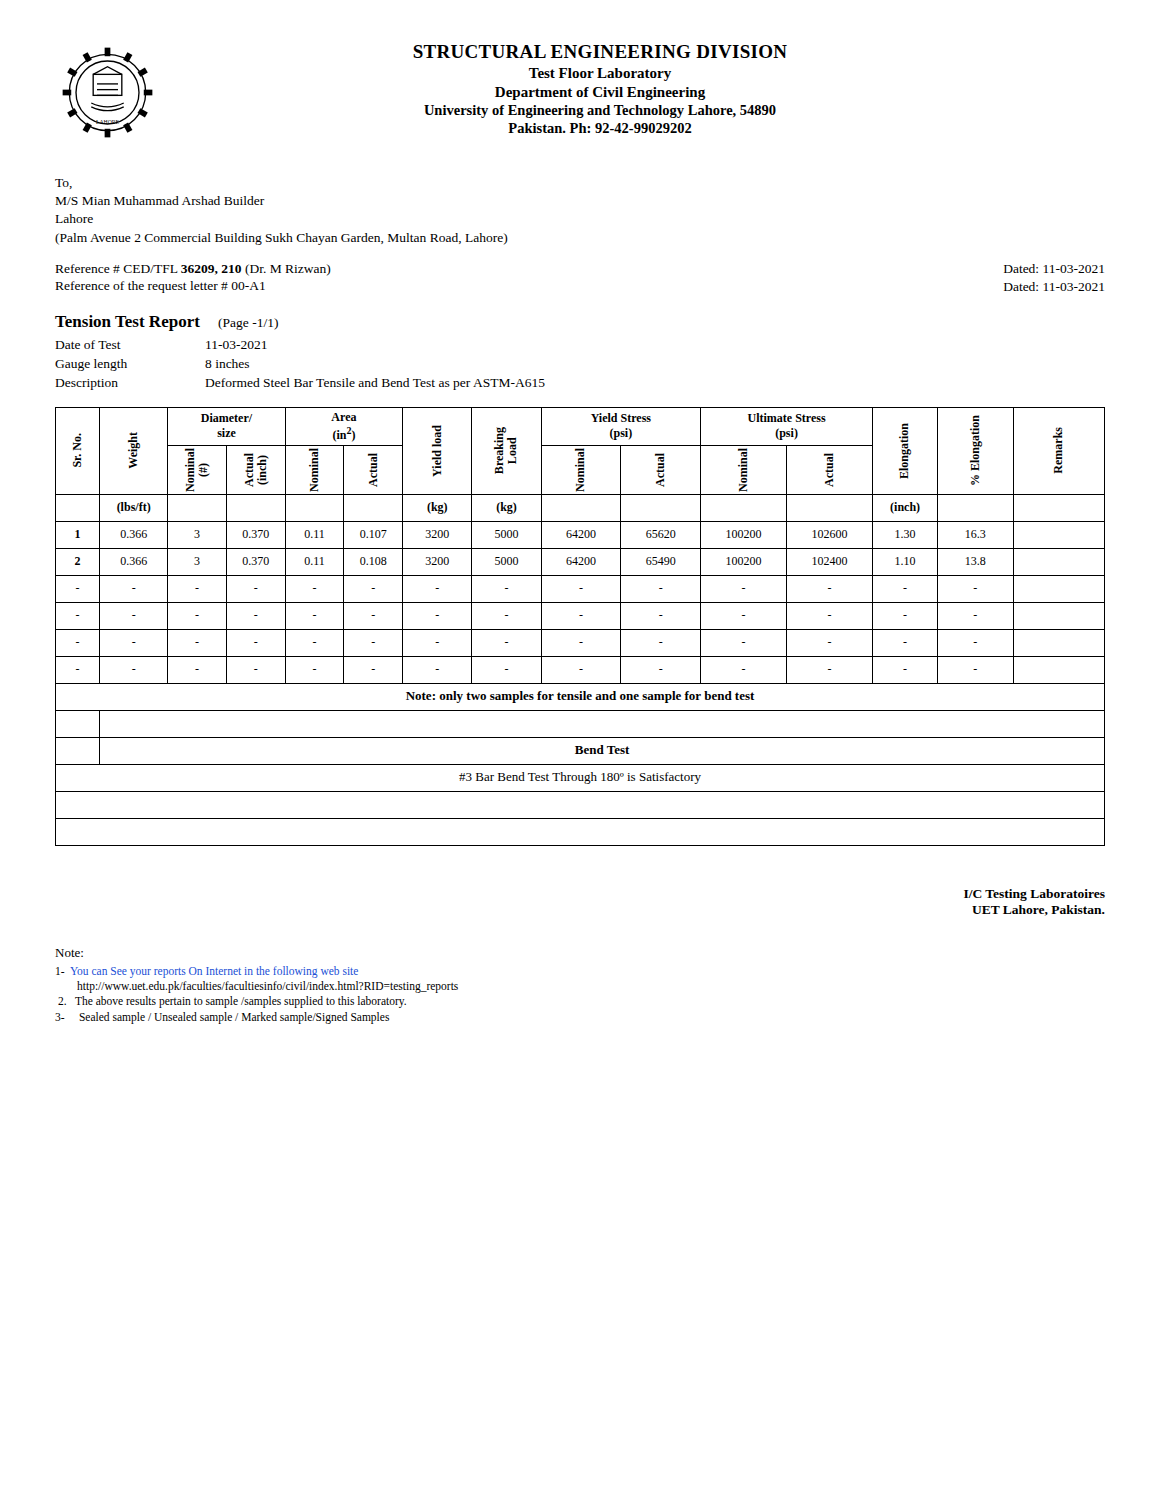LAHORE
STRUCTURAL ENGINEERING DIVISION
Test Floor Laboratory
Department of Civil Engineering
University of Engineering and Technology Lahore, 54890
Pakistan. Ph: 92-42-99029202
To,
M/S Mian Muhammad Arshad Builder
Lahore
(Palm Avenue 2 Commercial Building Sukh Chayan Garden, Multan Road, Lahore)
Reference # CED/TFL 36209, 210 (Dr. M Rizwan)Dated: 11-03-2021
Reference of the request letter # 00-A1Dated: 11-03-2021
Tension Test Report (Page -1/1)
| Date of Test | 11-03-2021 |
| Gauge length | 8 inches |
| Description | Deformed Steel Bar Tensile and Bend Test as per ASTM-A615 |
| Sr. No. | Weight | Diameter/ size | Area (in 2 ) | Yield load | Breaking Load | Yield Stress (psi) | Ultimate Stress (psi) | Elongation | % Elongation | Remarks |
| Nominal (#) | Actual (inch) | Nominal | Actual | Nominal | Actual | Nominal | Actual |
| | (lbs/ft) | | | | | (kg) | (kg) | | | | | (inch) | | |
| 1 | 0.366 | 3 | 0.370 | 0.11 | 0.107 | 3200 | 5000 | 64200 | 65620 | 100200 | 102600 | 1.30 | 16.3 | |
| 2 | 0.366 | 3 | 0.370 | 0.11 | 0.108 | 3200 | 5000 | 64200 | 65490 | 100200 | 102400 | 1.10 | 13.8 | |
| - | - | - | - | - | - | - | - | - | - | - | - | - | - | |
| - | - | - | - | - | - | - | - | - | - | - | - | - | - | |
| - | - | - | - | - | - | - | - | - | - | - | - | - | - | |
| - | - | - | - | - | - | - | - | - | - | - | - | - | - | |
| Note: only two samples for tensile and one sample for bend test |
| | Bend Test |
| #3 Bar Bend Test Through 180º is Satisfactory |
I/C Testing Laboratoires
UET Lahore, Pakistan.
Note:
1- You can See your reports On Internet in the following web site
http://www.uet.edu.pk/faculties/facultiesinfo/civil/index.html?RID=testing_reports
2. The above results pertain to sample /samples supplied to this laboratory.
3- Sealed sample / Unsealed sample / Marked sample/Signed Samples